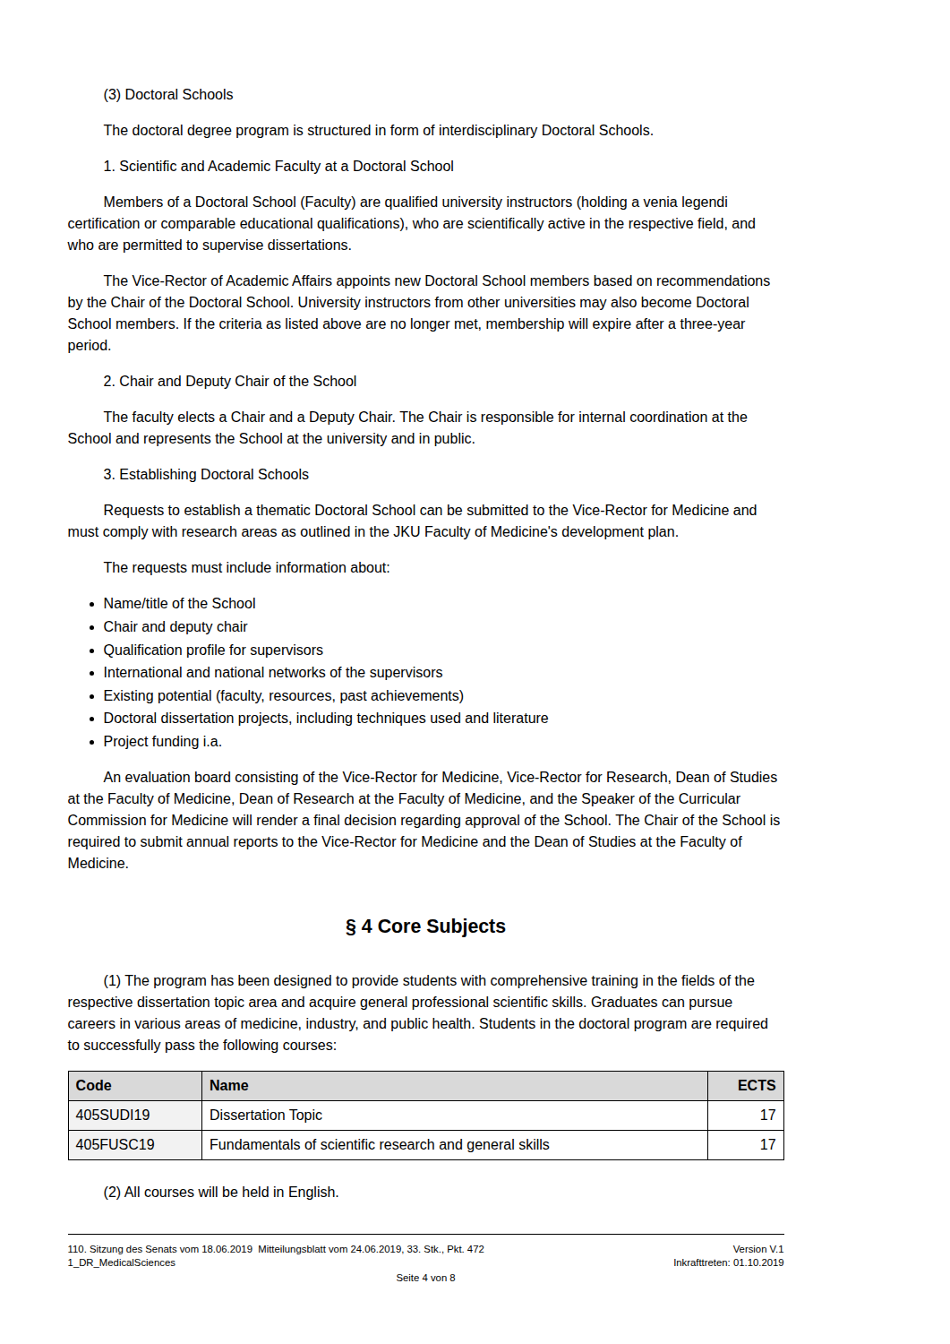(3) Doctoral Schools
The doctoral degree program is structured in form of interdisciplinary Doctoral Schools.
1. Scientific and Academic Faculty at a Doctoral School
Members of a Doctoral School (Faculty) are qualified university instructors (holding a venia legendi certification or comparable educational qualifications), who are scientifically active in the respective field, and who are permitted to supervise dissertations.
The Vice-Rector of Academic Affairs appoints new Doctoral School members based on recommendations by the Chair of the Doctoral School. University instructors from other universities may also become Doctoral School members. If the criteria as listed above are no longer met, membership will expire after a three-year period.
2. Chair and Deputy Chair of the School
The faculty elects a Chair and a Deputy Chair. The Chair is responsible for internal coordination at the School and represents the School at the university and in public.
3. Establishing Doctoral Schools
Requests to establish a thematic Doctoral School can be submitted to the Vice-Rector for Medicine and must comply with research areas as outlined in the JKU Faculty of Medicine's development plan.
The requests must include information about:
Name/title of the School
Chair and deputy chair
Qualification profile for supervisors
International and national networks of the supervisors
Existing potential (faculty, resources, past achievements)
Doctoral dissertation projects, including techniques used and literature
Project funding i.a.
An evaluation board consisting of the Vice-Rector for Medicine, Vice-Rector for Research, Dean of Studies at the Faculty of Medicine, Dean of Research at the Faculty of Medicine, and the Speaker of the Curricular Commission for Medicine will render a final decision regarding approval of the School. The Chair of the School is required to submit annual reports to the Vice-Rector for Medicine and the Dean of Studies at the Faculty of Medicine.
§ 4 Core Subjects
(1) The program has been designed to provide students with comprehensive training in the fields of the respective dissertation topic area and acquire general professional scientific skills. Graduates can pursue careers in various areas of medicine, industry, and public health. Students in the doctoral program are required to successfully pass the following courses:
| Code | Name | ECTS |
| --- | --- | --- |
| 405SUDI19 | Dissertation Topic | 17 |
| 405FUSC19 | Fundamentals of scientific research and general skills | 17 |
(2) All courses will be held in English.
| 110. Sitzung des Senats vom 18.06.2019 Mitteilungsblatt vom 24.06.2019, 33. Stk., Pkt. 472 | Version V.1 |
| 1_DR_MedicalSciences | Inkrafttreten: 01.10.2019 |
Seite 4 von 8